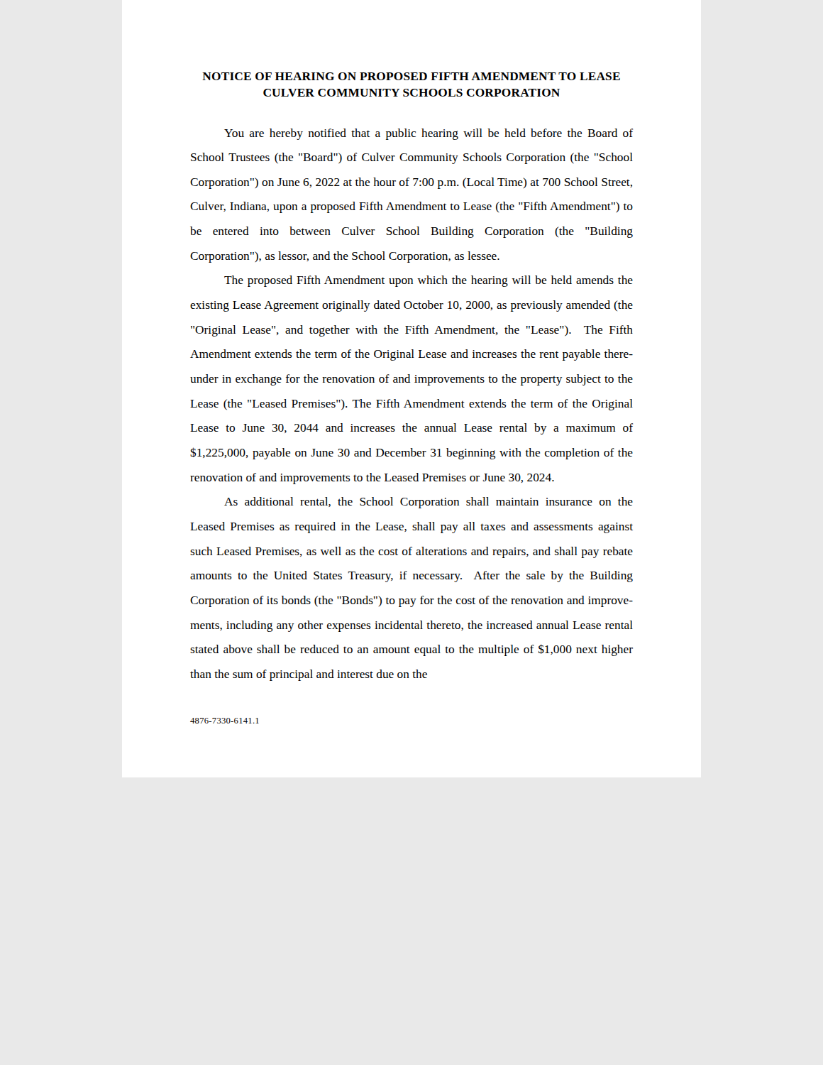Notice of Hearing on Proposed Fifth Amendment to Lease
Culver Community Schools Corporation
You are hereby notified that a public hearing will be held before the Board of School Trustees (the "Board") of Culver Community Schools Corporation (the "School Corporation") on June 6, 2022 at the hour of 7:00 p.m. (Local Time) at 700 School Street, Culver, Indiana, upon a proposed Fifth Amendment to Lease (the "Fifth Amendment") to be entered into between Culver School Building Corporation (the "Building Corporation"), as lessor, and the School Corporation, as lessee.
The proposed Fifth Amendment upon which the hearing will be held amends the existing Lease Agreement originally dated October 10, 2000, as previously amended (the "Original Lease", and together with the Fifth Amendment, the "Lease"). The Fifth Amendment extends the term of the Original Lease and increases the rent payable thereunder in exchange for the renovation of and improvements to the property subject to the Lease (the "Leased Premises"). The Fifth Amendment extends the term of the Original Lease to June 30, 2044 and increases the annual Lease rental by a maximum of $1,225,000, payable on June 30 and December 31 beginning with the completion of the renovation of and improvements to the Leased Premises or June 30, 2024.
As additional rental, the School Corporation shall maintain insurance on the Leased Premises as required in the Lease, shall pay all taxes and assessments against such Leased Premises, as well as the cost of alterations and repairs, and shall pay rebate amounts to the United States Treasury, if necessary. After the sale by the Building Corporation of its bonds (the "Bonds") to pay for the cost of the renovation and improvements, including any other expenses incidental thereto, the increased annual Lease rental stated above shall be reduced to an amount equal to the multiple of $1,000 next higher than the sum of principal and interest due on the
4876-7330-6141.1